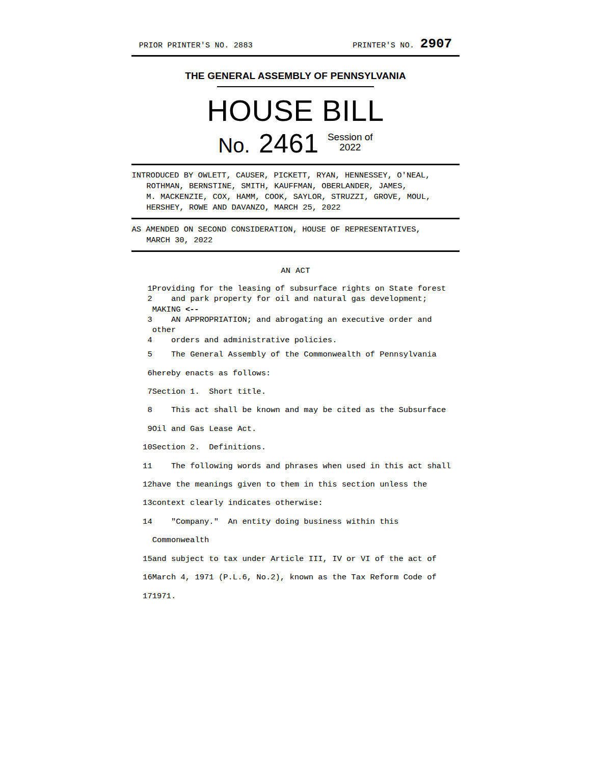PRIOR PRINTER'S NO. 2883
PRINTER'S NO.2907
THE GENERAL ASSEMBLY OF PENNSYLVANIA
HOUSE BILL
No. 2461 Session of2022
INTRODUCED BY OWLETT, CAUSER, PICKETT, RYAN, HENNESSEY, O'NEAL,
ROTHMAN, BERNSTINE, SMITH, KAUFFMAN, OBERLANDER, JAMES,
M. MACKENZIE, COX, HAMM, COOK, SAYLOR, STRUZZI, GROVE, MOUL,
HERSHEY, ROWE AND DAVANZO, MARCH 25, 2022
AS AMENDED ON SECOND CONSIDERATION, HOUSE OF REPRESENTATIVES,
MARCH 30, 2022
AN ACT
| 1 | Providing for the leasing of subsurface rights on State forest |
| 2 | and park property for oil and natural gas development; MAKING <-- |
| 3 | AN APPROPRIATION; and abrogating an executive order and other |
| 4 | orders and administrative policies. |
| 5 | The General Assembly of the Commonwealth of Pennsylvania |
| 6 | hereby enacts as follows: |
| 7 | Section 1. Short title. |
| 8 | This act shall be known and may be cited as the Subsurface |
| 9 | Oil and Gas Lease Act. |
| 10 | Section 2. Definitions. |
| 11 | The following words and phrases when used in this act shall |
| 12 | have the meanings given to them in this section unless the |
| 13 | context clearly indicates otherwise: |
| 14 | "Company." An entity doing business within this Commonwealth |
| 15 | and subject to tax under Article III, IV or VI of the act of |
| 16 | March 4, 1971 (P.L.6, No.2), known as the Tax Reform Code of |
| 17 | 1971. |